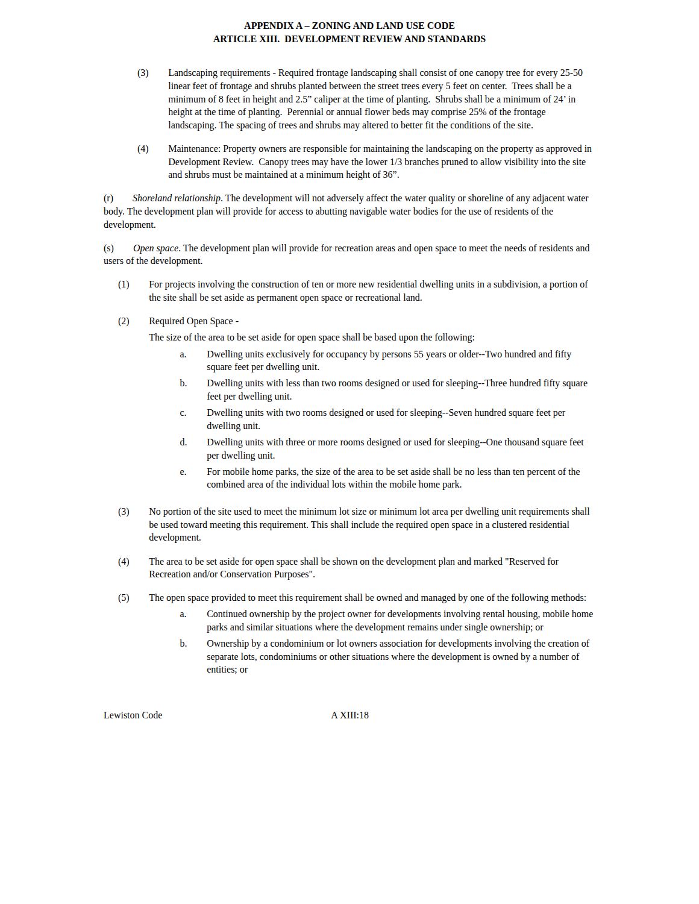APPENDIX A – ZONING AND LAND USE CODE ARTICLE XIII. DEVELOPMENT REVIEW AND STANDARDS
(3) Landscaping requirements - Required frontage landscaping shall consist of one canopy tree for every 25-50 linear feet of frontage and shrubs planted between the street trees every 5 feet on center. Trees shall be a minimum of 8 feet in height and 2.5” caliper at the time of planting. Shrubs shall be a minimum of 24’ in height at the time of planting. Perennial or annual flower beds may comprise 25% of the frontage landscaping. The spacing of trees and shrubs may altered to better fit the conditions of the site.
(4) Maintenance: Property owners are responsible for maintaining the landscaping on the property as approved in Development Review. Canopy trees may have the lower 1/3 branches pruned to allow visibility into the site and shrubs must be maintained at a minimum height of 36”.
(r)  Shoreland relationship. The development will not adversely affect the water quality or shoreline of any adjacent water body. The development plan will provide for access to abutting navigable water bodies for the use of residents of the development.
(s)  Open space. The development plan will provide for recreation areas and open space to meet the needs of residents and users of the development.
(1) For projects involving the construction of ten or more new residential dwelling units in a subdivision, a portion of the site shall be set aside as permanent open space or recreational land.
(2)
Required Open Space -
The size of the area to be set aside for open space shall be based upon the following:
a. Dwelling units exclusively for occupancy by persons 55 years or older--Two hundred and fifty square feet per dwelling unit.
b. Dwelling units with less than two rooms designed or used for sleeping--Three hundred fifty square feet per dwelling unit.
c. Dwelling units with two rooms designed or used for sleeping--Seven hundred square feet per dwelling unit.
d. Dwelling units with three or more rooms designed or used for sleeping--One thousand square feet per dwelling unit.
e. For mobile home parks, the size of the area to be set aside shall be no less than ten percent of the combined area of the individual lots within the mobile home park.
(3) No portion of the site used to meet the minimum lot size or minimum lot area per dwelling unit requirements shall be used toward meeting this requirement. This shall include the required open space in a clustered residential development.
(4) The area to be set aside for open space shall be shown on the development plan and marked "Reserved for Recreation and/or Conservation Purposes".
(5)
The open space provided to meet this requirement shall be owned and managed by one of the following methods:
a. Continued ownership by the project owner for developments involving rental housing, mobile home parks and similar situations where the development remains under single ownership; or
b. Ownership by a condominium or lot owners association for developments involving the creation of separate lots, condominiums or other situations where the development is owned by a number of entities; or
Lewiston Code A XIII:18